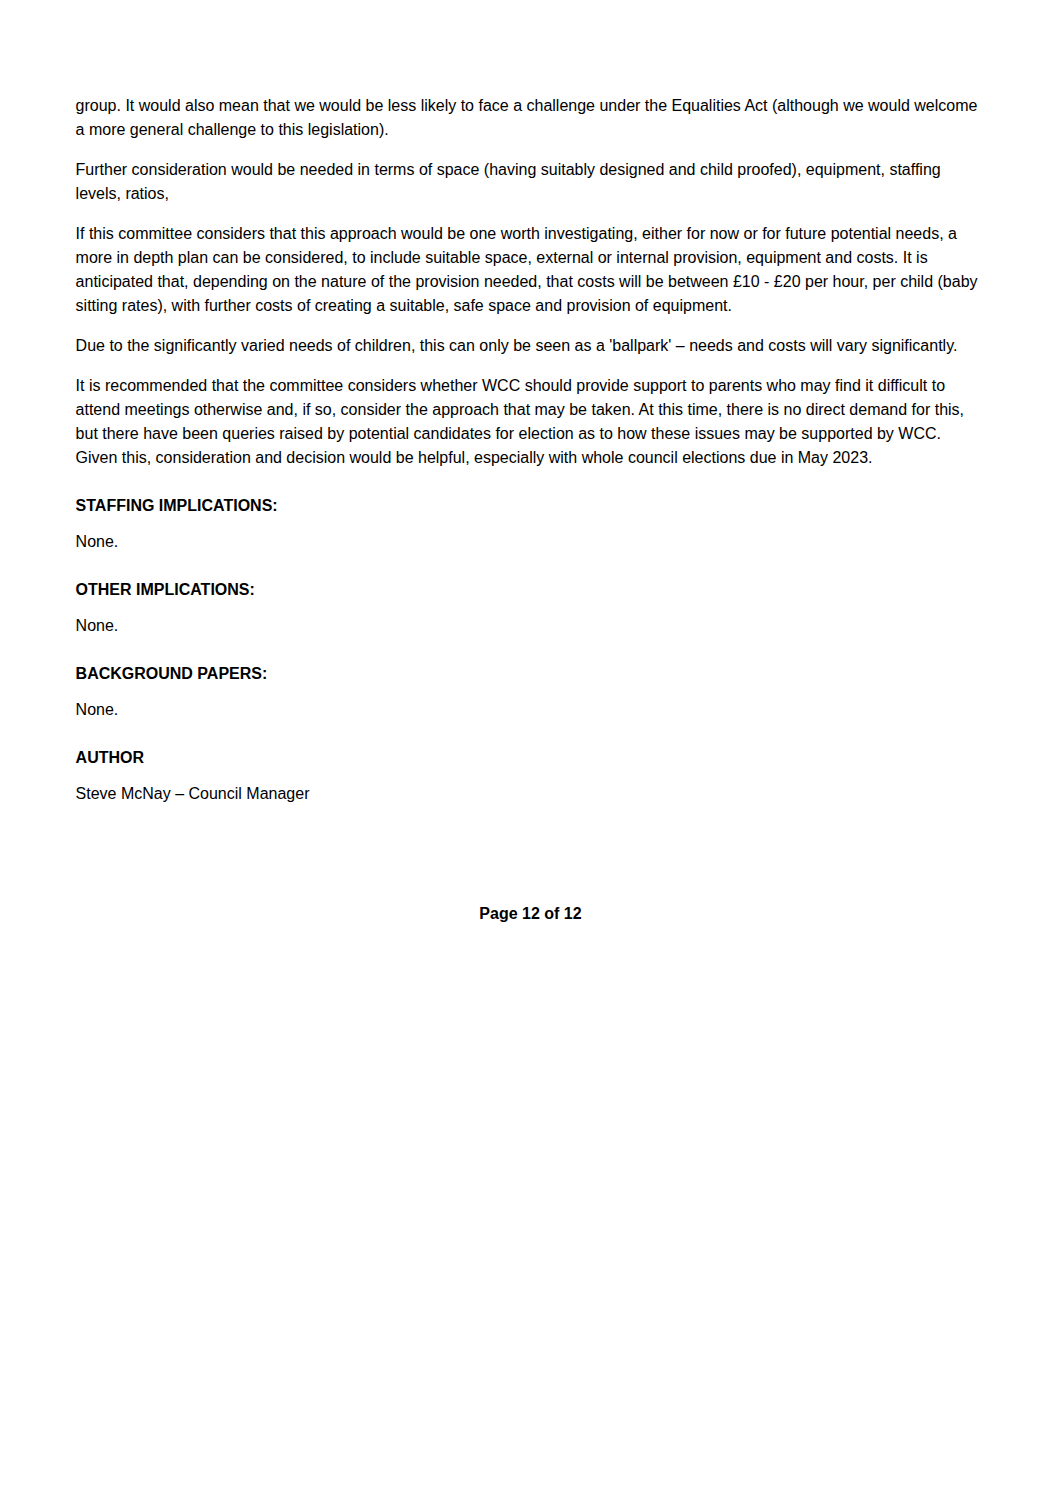group. It would also mean that we would be less likely to face a challenge under the Equalities Act (although we would welcome a more general challenge to this legislation).
Further consideration would be needed in terms of space (having suitably designed and child proofed), equipment, staffing levels, ratios,
If this committee considers that this approach would be one worth investigating, either for now or for future potential needs, a more in depth plan can be considered, to include suitable space, external or internal provision, equipment and costs. It is anticipated that, depending on the nature of the provision needed, that costs will be between £10 - £20 per hour, per child (baby sitting rates), with further costs of creating a suitable, safe space and provision of equipment.
Due to the significantly varied needs of children, this can only be seen as a 'ballpark' – needs and costs will vary significantly.
It is recommended that the committee considers whether WCC should provide support to parents who may find it difficult to attend meetings otherwise and, if so, consider the approach that may be taken. At this time, there is no direct demand for this, but there have been queries raised by potential candidates for election as to how these issues may be supported by WCC. Given this, consideration and decision would be helpful, especially with whole council elections due in May 2023.
Staffing Implications:
None.
Other Implications:
None.
Background Papers:
None.
Author
Steve McNay – Council Manager
Page 12 of 12